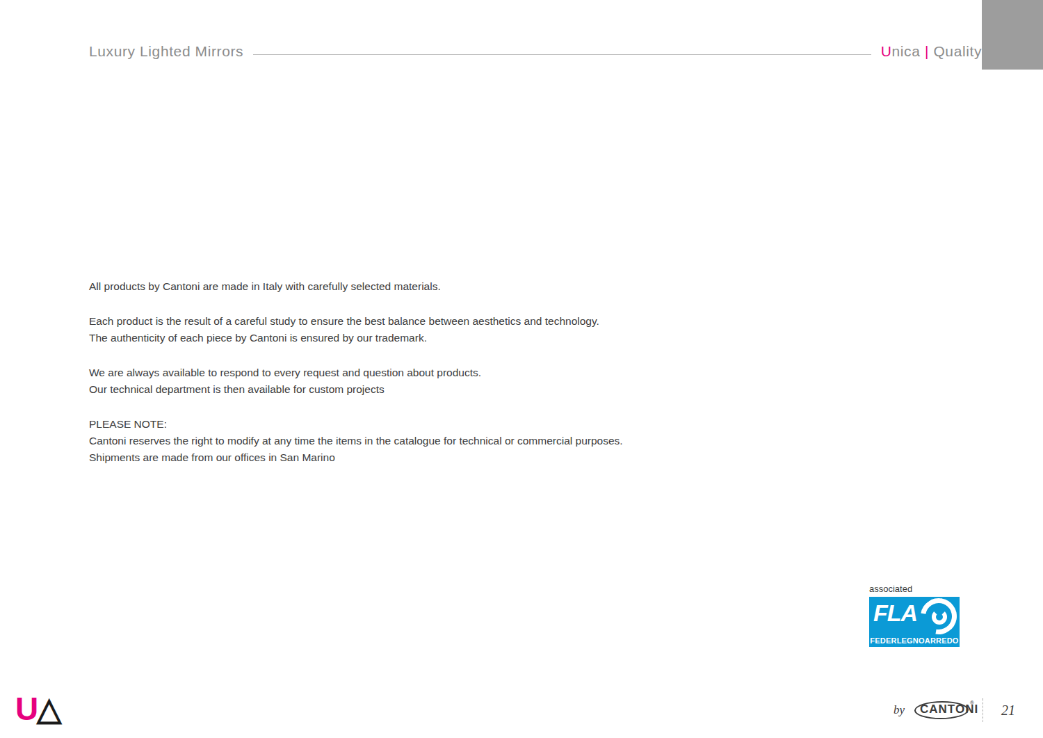Luxury Lighted Mirrors
Unica | Quality
All products by Cantoni are made in Italy with carefully selected materials.
Each product is the result of a careful study to ensure the best balance between aesthetics and technology.
The authenticity of each piece by Cantoni is ensured by our trademark.
We are always available to respond to every request and question about products.
Our technical department is then available for custom projects
PLEASE NOTE:
Cantoni reserves the right to modify at any time the items in the catalogue for technical or commercial purposes.
Shipments are made from our offices in San Marino
associated
FLA
FEDERLEGNOARREDO
U△
by
CANTONI
®
21